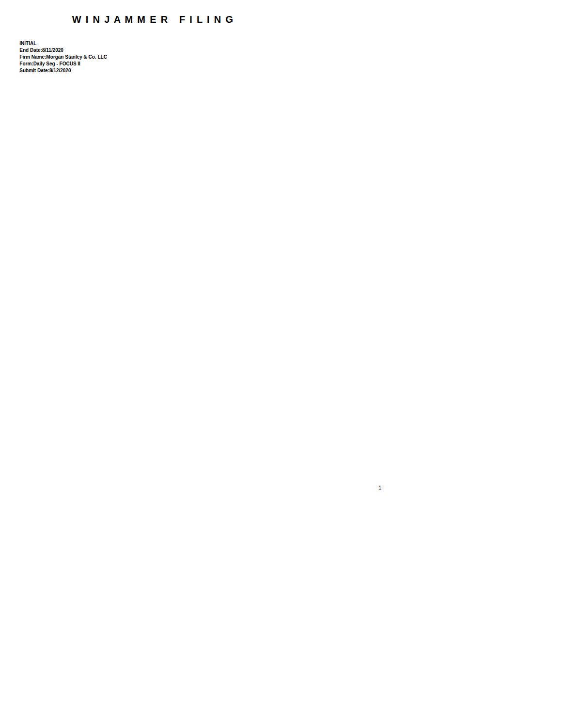W I N J A M M E R F I L I N G
INITIAL
End Date:8/11/2020
Firm Name:Morgan Stanley & Co. LLC
Form:Daily Seg - FOCUS II
Submit Date:8/12/2020
1